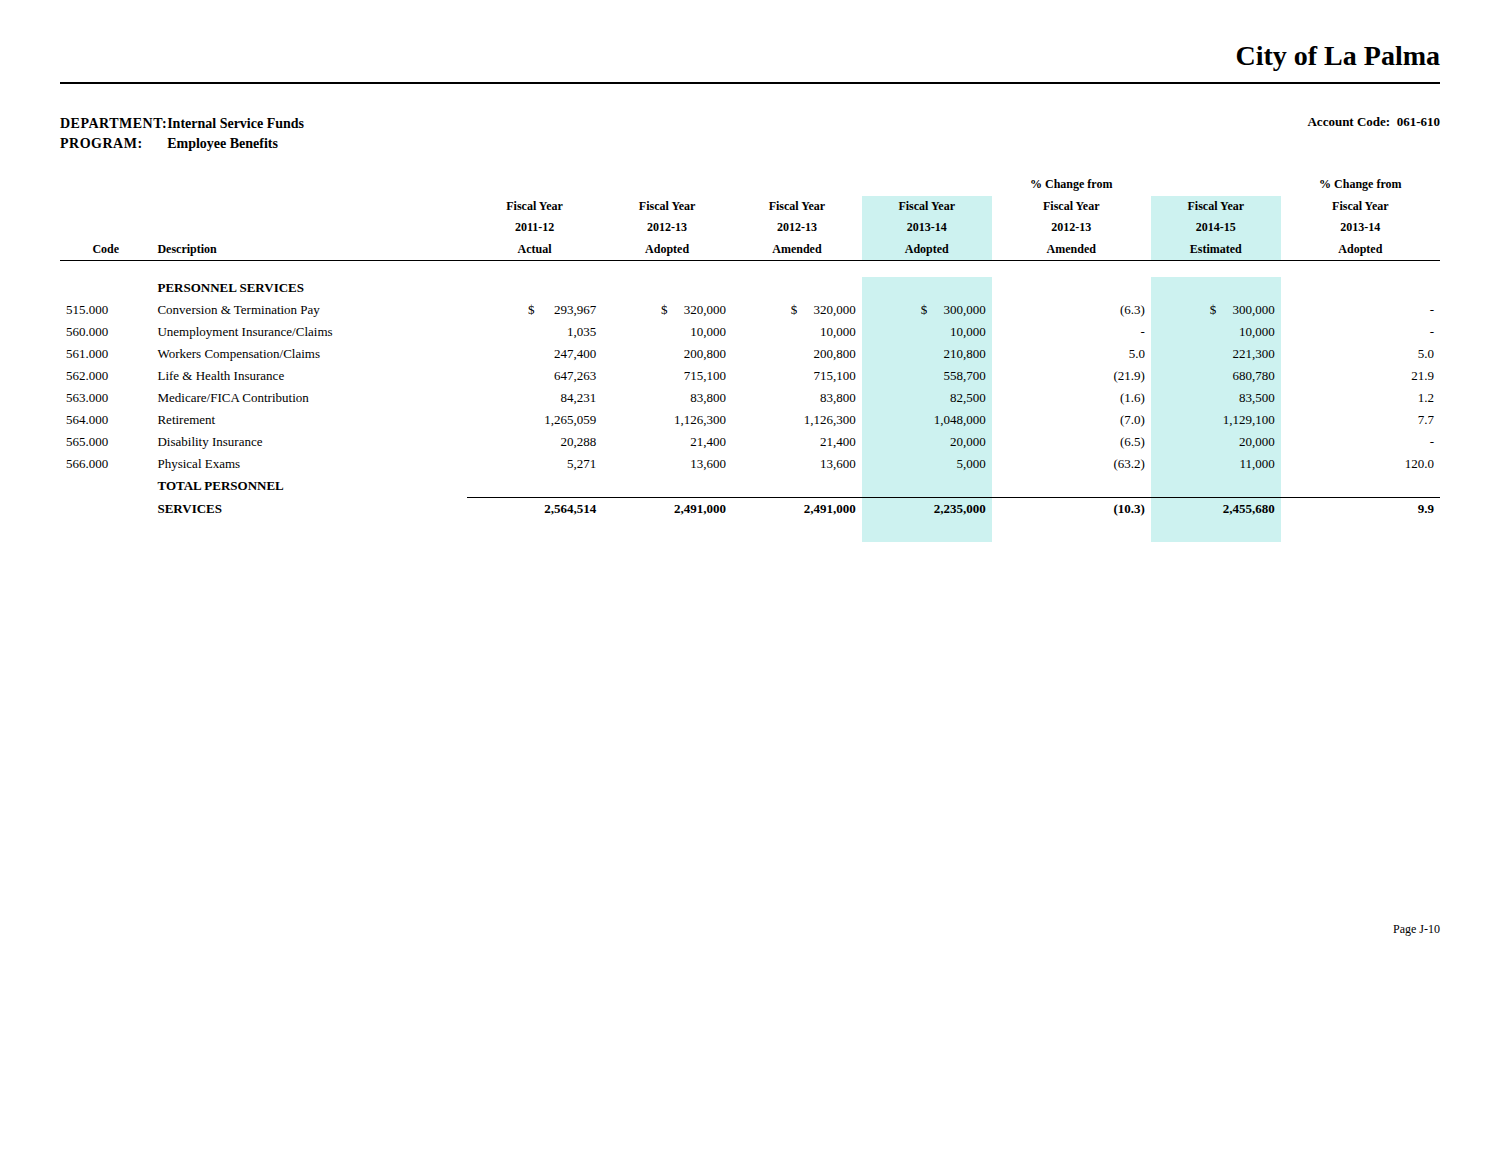City of La Palma
Account Code: 061-610
| DEPARTMENT: | Internal Service Funds |
| PROGRAM: | Employee Benefits |
| | | | | | | % Change from | | % Change from |
| --- | --- | --- | --- | --- | --- | --- | --- | --- |
| | | Fiscal Year | Fiscal Year | Fiscal Year | Fiscal Year | Fiscal Year | Fiscal Year | Fiscal Year |
| | | 2011-12 | 2012-13 | 2012-13 | 2013-14 | 2012-13 | 2014-15 | 2013-14 |
| Code | Description | Actual | Adopted | Amended | Adopted | Amended | Estimated | Adopted |
| | PERSONNEL SERVICES | | | | | | | |
| 515.000 | Conversion & Termination Pay | $ 293,967 | $ 320,000 | $ 320,000 | $ 300,000 | (6.3) | $ 300,000 | - |
| 560.000 | Unemployment Insurance/Claims | 1,035 | 10,000 | 10,000 | 10,000 | - | 10,000 | - |
| 561.000 | Workers Compensation/Claims | 247,400 | 200,800 | 200,800 | 210,800 | 5.0 | 221,300 | 5.0 |
| 562.000 | Life & Health Insurance | 647,263 | 715,100 | 715,100 | 558,700 | (21.9) | 680,780 | 21.9 |
| 563.000 | Medicare/FICA Contribution | 84,231 | 83,800 | 83,800 | 82,500 | (1.6) | 83,500 | 1.2 |
| 564.000 | Retirement | 1,265,059 | 1,126,300 | 1,126,300 | 1,048,000 | (7.0) | 1,129,100 | 7.7 |
| 565.000 | Disability Insurance | 20,288 | 21,400 | 21,400 | 20,000 | (6.5) | 20,000 | - |
| 566.000 | Physical Exams | 5,271 | 13,600 | 13,600 | 5,000 | (63.2) | 11,000 | 120.0 |
| | TOTAL PERSONNEL | | | | | | | |
| | SERVICES | 2,564,514 | 2,491,000 | 2,491,000 | 2,235,000 | (10.3) | 2,455,680 | 9.9 |
Page J-10